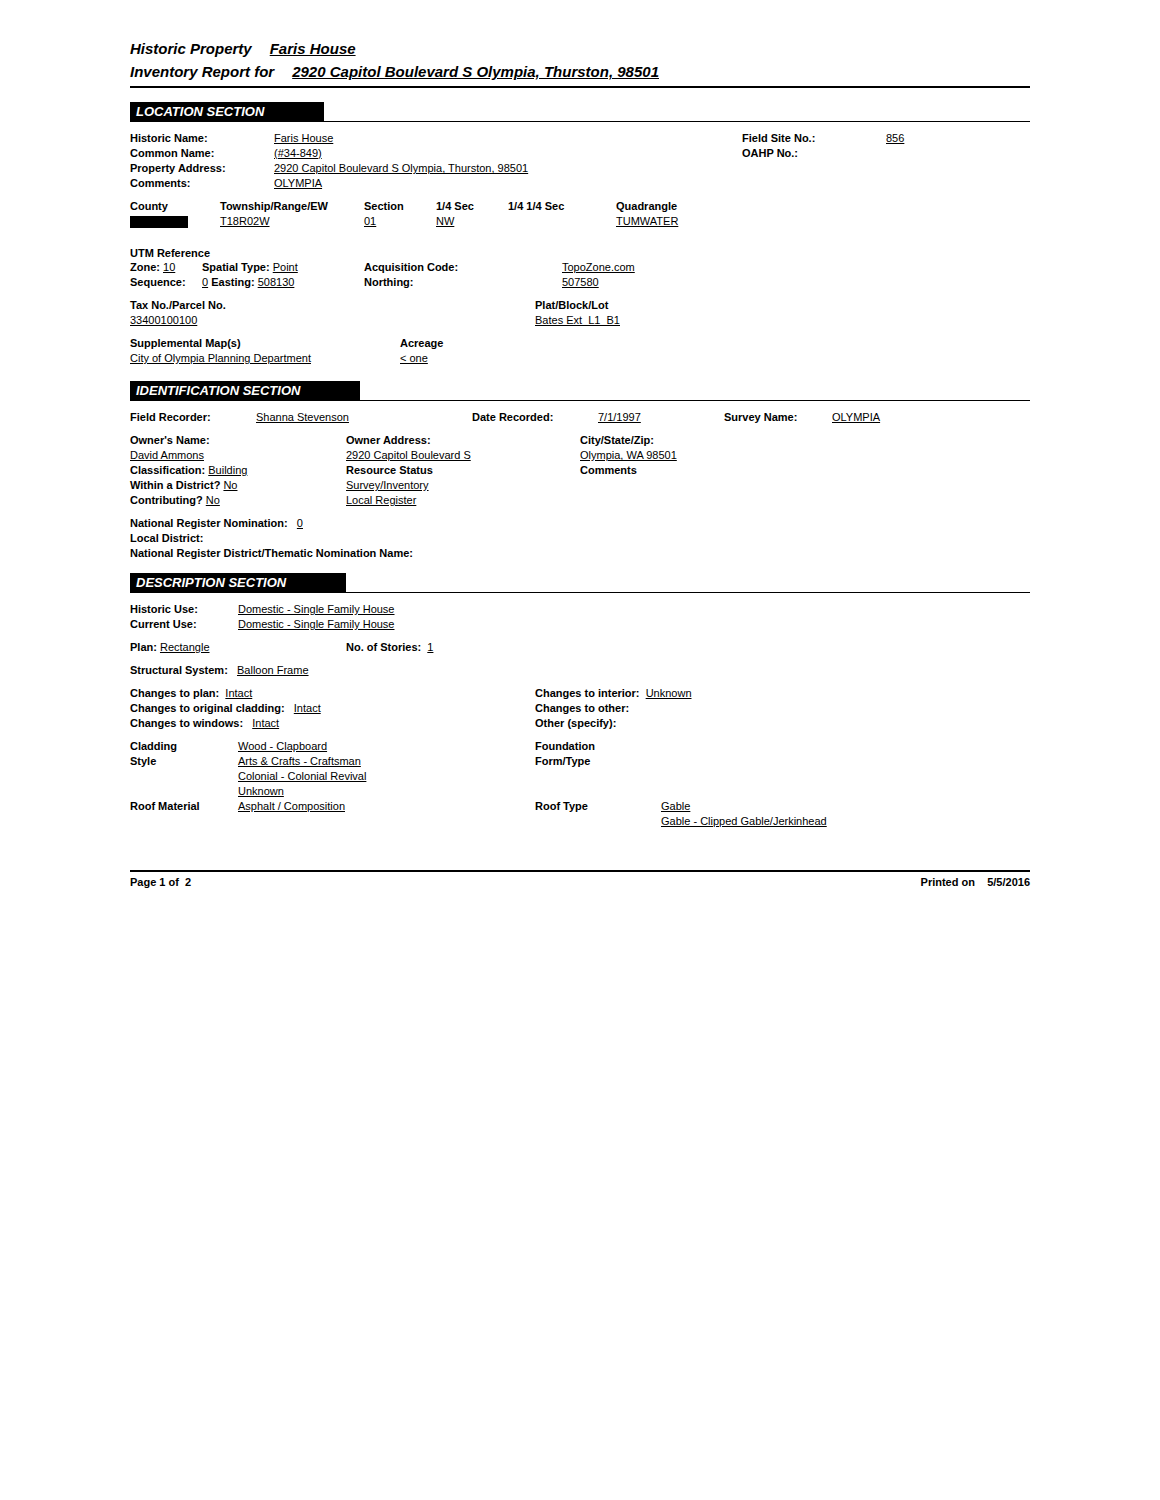Historic Property Faris House
Inventory Report for 2920 Capitol Boulevard S Olympia, Thurston, 98501
LOCATION SECTION
| Historic Name: | Faris House | Field Site No.: | 856 |
| Common Name: | (#34-849) | OAHP No.: | |
| Property Address: | 2920 Capitol Boulevard S Olympia, Thurston, 98501 |
| Comments: | OLYMPIA |
| County | Township/Range/EW | Section | 1/4 Sec | 1/4 1/4 Sec | Quadrangle | |
| | T18R02W | 01 | NW | | TUMWATER | |
UTM Reference
| Zone: 10 | Spatial Type: Point | Acquisition Code: | TopoZone.com |
| Sequence: | 0 Easting: 508130 | Northing: | 507580 |
| Tax No./Parcel No. | Plat/Block/Lot |
| 33400100100 | Bates Ext L1 B1 |
| Supplemental Map(s) | Acreage |
| City of Olympia Planning Department | < one |
IDENTIFICATION SECTION
| Field Recorder: | Shanna Stevenson | Date Recorded: | 7/1/1997 | Survey Name: | OLYMPIA |
| Owner's Name: | Owner Address: | City/State/Zip: |
| David Ammons | 2920 Capitol Boulevard S | Olympia, WA 98501 |
| Classification: Building | Resource Status | Comments |
| Within a District? No | Survey/Inventory | |
| Contributing? No | Local Register | |
National Register Nomination: 0
Local District:
National Register District/Thematic Nomination Name:
DESCRIPTION SECTION
| Historic Use: | Domestic - Single Family House |
| Current Use: | Domestic - Single Family House |
| Plan: Rectangle | No. of Stories: 1 | |
Structural System: Balloon Frame
| Changes to plan: Intact | Changes to interior: Unknown |
| Changes to original cladding: Intact | Changes to other: |
| Changes to windows: Intact | Other (specify): |
| Cladding | Wood - Clapboard | Foundation | |
| Style | Arts & Crafts - Craftsman | Form/Type | |
| | Colonial - Colonial Revival | | |
| | Unknown | | |
| Roof Material | Asphalt / Composition | Roof Type | Gable |
| | | | Gable - Clipped Gable/Jerkinhead |
Page 1 of 2
Printed on 5/5/2016